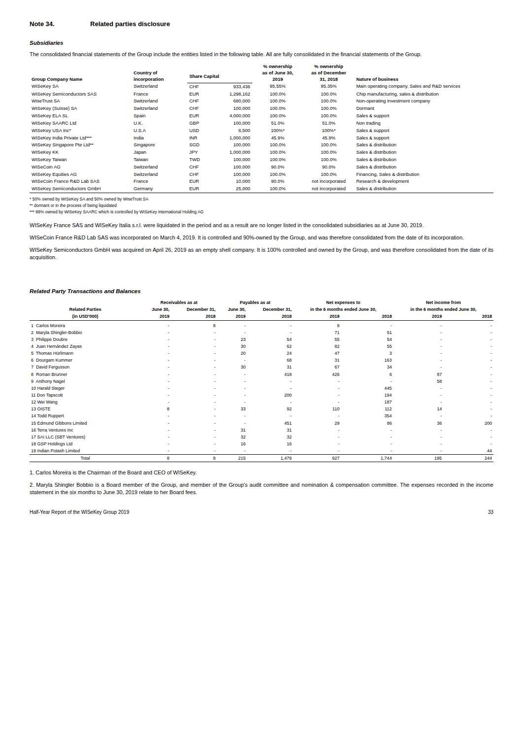Note 34. Related parties disclosure
Subsidiaries
The consolidated financial statements of the Group include the entities listed in the following table. All are fully consolidated in the financial statements of the Group.
| Group Company Name | Country of incorporation | Share Capital | % ownership as of June 30, 2019 | % ownership as of December 31, 2018 | Nature of business |
| --- | --- | --- | --- | --- | --- |
| WISeKey SA | Switzerland | CHF | 933,436 | 95.55% | 95.35% | Main operating company. Sales and R&D services |
| WISeKey Semiconductors SAS | France | EUR | 1,298,162 | 100.0% | 100.0% | Chip manufacturing, sales & distribution |
| WiseTrust SA | Switzerland | CHF | 680,000 | 100.0% | 100.0% | Non-operating investment company |
| WISeKey (Suisse) SA | Switzerland | CHF | 100,000 | 100.0% | 100.0% | Dormant |
| WISeKey ELA SL | Spain | EUR | 4,000,000 | 100.0% | 100.0% | Sales & support |
| WISeKey SAARC Ltd | U.K. | GBP | 100,000 | 51.0% | 51.0% | Non trading |
| WISeKey USA Inc* | U.S.A | USD | 6,500 | 100%* | 100%* | Sales & support |
| WISeKey India Private Ltd*** | India | INR | 1,000,000 | 45.9% | 45.9% | Sales & support |
| WISeKey Singapore Pte Ltd** | Singapore | SGD | 100,000 | 100.0% | 100.0% | Sales & distribution |
| WISeKey KK | Japan | JPY | 1,000,000 | 100.0% | 100.0% | Sales & distribution |
| WISeKey Taiwan | Taiwan | TWD | 100,000 | 100.0% | 100.0% | Sales & distribution |
| WISeCoin AG | Switzerland | CHF | 100,000 | 90.0% | 90.0% | Sales & distribution |
| WISeKey Equities AG | Switzerland | CHF | 100,000 | 100.0% | 100.0% | Financing, Sales & distribution |
| WISeCoin France R&D Lab SAS | France | EUR | 10,000 | 90.0% | not incorporated | Research & development |
| WISeKey Semiconductors GmbH | Germany | EUR | 25,000 | 100.0% | not incorporated | Sales & distribution |
* 50% owned by WISeKey SA and 50% owned by WiseTrust SA
** dormant or in the process of being liquidated
*** 88% owned by WISeKey SAARC which is controlled by WISeKey International Holding AG
WISeKey France SAS and WISeKey Italia s.r.l. were liquidated in the period and as a result are no longer listed in the consolidated subsidiaries as at June 30, 2019.
WISeCoin France R&D Lab SAS was incorporated on March 4, 2019. It is controlled and 90%-owned by the Group, and was therefore consolidated from the date of its incorporation.
WISeKey Semiconductors GmbH was acquired on April 26, 2019 as an empty shell company. It is 100% controlled and owned by the Group, and was therefore consolidated from the date of its acquisition.
Related Party Transactions and Balances
| | Receivables as at | Payables as at | Net expenses to | Net income from |
| --- | --- | --- | --- | --- |
| Related Parties | June 30, | December 31, | June 30, | December 31, | in the 6 months ended June 30, | in the 6 months ended June 30, |
| (in USD'000) | 2019 | 2018 | 2019 | 2018 | 2019 | 2018 | 2019 | 2018 |
| 1 Carlos Moreira | - | 8 | - | - | 9 | - | - | - |
| 2 Maryla Shingler-Bobbio | - | - | - | - | 71 | 51 | - | - |
| 3 Philippe Doubre | - | - | 23 | 54 | 55 | 54 | - | - |
| 4 Juan Hernández Zayas | - | - | 30 | 62 | 82 | 55 | - | - |
| 5 Thomas Hürlimann | - | - | 20 | 24 | 47 | 3 | - | - |
| 6 Dourgam Kummer | - | - | - | 68 | 31 | 163 | - | - |
| 7 David Fergusson | - | - | 30 | 31 | 67 | 34 | - | - |
| 8 Roman Brunner | - | - | - | 418 | 426 | 6 | 87 | - |
| 9 Anthony Nagel | - | - | - | - | - | - | 58 | - |
| 10 Harald Steger | - | - | - | - | - | 445 | - | - |
| 11 Don Tapscott | - | - | - | 200 | - | 194 | - | - |
| 12 Wei Wang | - | - | - | - | - | 187 | - | - |
| 13 OISTE | 8 | - | 33 | 92 | 110 | 112 | 14 | - |
| 14 Todd Ruppert | - | - | - | - | - | 354 | - | - |
| 15 Edmund Gibbons Limited | - | - | - | 451 | 29 | 86 | 36 | 200 |
| 16 Terra Ventures Inc | - | - | 31 | 31 | - | - | - | - |
| 17 SAI LLC (SBT Ventures) | - | - | 32 | 32 | - | - | - | - |
| 18 GSP Holdings Ltd | - | - | 16 | 16 | - | - | - | - |
| 19 Indian Potash Limited | - | - | - | - | - | - | - | 44 |
| Total | 8 | 8 | 215 | 1,479 | 927 | 1,744 | 195 | 244 |
1. Carlos Moreira is the Chairman of the Board and CEO of WISeKey.
2. Maryla Shingler Bobbio is a Board member of the Group, and member of the Group's audit committee and nomination & compensation committee. The expenses recorded in the income statement in the six months to June 30, 2019 relate to her Board fees.
Half-Year Report of the WISeKey Group 2019 33